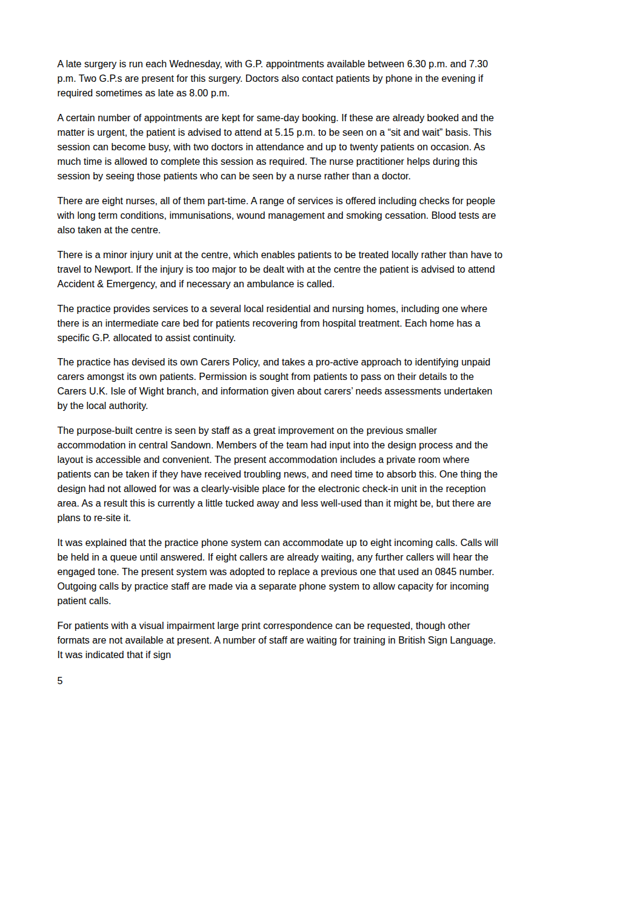A late surgery is run each Wednesday, with G.P. appointments available between 6.30 p.m. and 7.30 p.m. Two G.P.s are present for this surgery. Doctors also contact patients by phone in the evening if required sometimes as late as 8.00 p.m.
A certain number of appointments are kept for same-day booking. If these are already booked and the matter is urgent, the patient is advised to attend at 5.15 p.m. to be seen on a “sit and wait” basis. This session can become busy, with two doctors in attendance and up to twenty patients on occasion. As much time is allowed to complete this session as required. The nurse practitioner helps during this session by seeing those patients who can be seen by a nurse rather than a doctor.
There are eight nurses, all of them part-time. A range of services is offered including checks for people with long term conditions, immunisations, wound management and smoking cessation. Blood tests are also taken at the centre.
There is a minor injury unit at the centre, which enables patients to be treated locally rather than have to travel to Newport. If the injury is too major to be dealt with at the centre the patient is advised to attend Accident & Emergency, and if necessary an ambulance is called.
The practice provides services to a several local residential and nursing homes, including one where there is an intermediate care bed for patients recovering from hospital treatment. Each home has a specific G.P. allocated to assist continuity.
The practice has devised its own Carers Policy, and takes a pro-active approach to identifying unpaid carers amongst its own patients. Permission is sought from patients to pass on their details to the Carers U.K. Isle of Wight branch, and information given about carers’ needs assessments undertaken by the local authority.
The purpose-built centre is seen by staff as a great improvement on the previous smaller accommodation in central Sandown. Members of the team had input into the design process and the layout is accessible and convenient. The present accommodation includes a private room where patients can be taken if they have received troubling news, and need time to absorb this. One thing the design had not allowed for was a clearly-visible place for the electronic check-in unit in the reception area. As a result this is currently a little tucked away and less well-used than it might be, but there are plans to re-site it.
It was explained that the practice phone system can accommodate up to eight incoming calls. Calls will be held in a queue until answered. If eight callers are already waiting, any further callers will hear the engaged tone. The present system was adopted to replace a previous one that used an 0845 number. Outgoing calls by practice staff are made via a separate phone system to allow capacity for incoming patient calls.
For patients with a visual impairment large print correspondence can be requested, though other formats are not available at present. A number of staff are waiting for training in British Sign Language. It was indicated that if sign
5